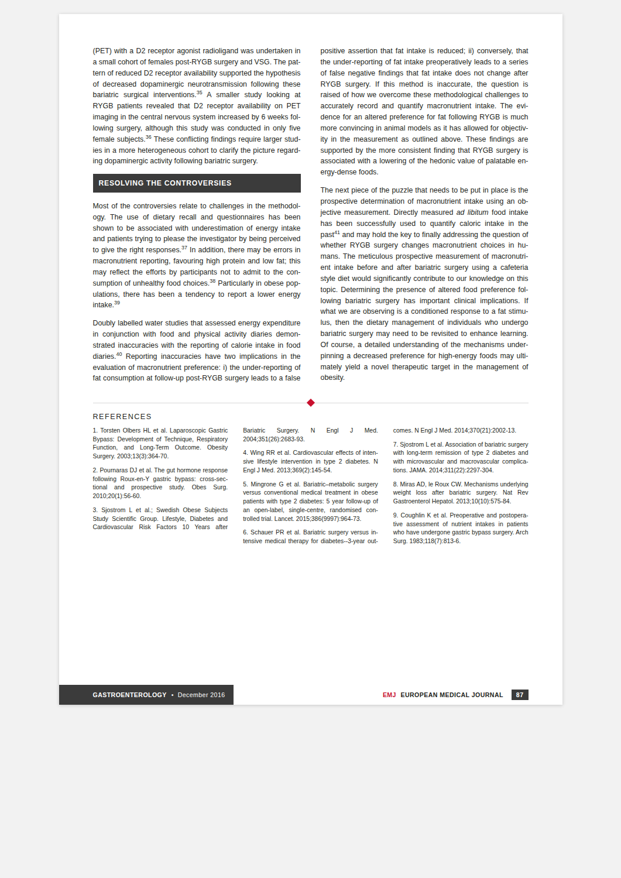(PET) with a D2 receptor agonist radioligand was undertaken in a small cohort of females post-RYGB surgery and VSG. The pattern of reduced D2 receptor availability supported the hypothesis of decreased dopaminergic neurotransmission following these bariatric surgical interventions.35 A smaller study looking at RYGB patients revealed that D2 receptor availability on PET imaging in the central nervous system increased by 6 weeks following surgery, although this study was conducted in only five female subjects.36 These conflicting findings require larger studies in a more heterogeneous cohort to clarify the picture regarding dopaminergic activity following bariatric surgery.
Resolving the controversies
Most of the controversies relate to challenges in the methodology. The use of dietary recall and questionnaires has been shown to be associated with underestimation of energy intake and patients trying to please the investigator by being perceived to give the right responses.37 In addition, there may be errors in macronutrient reporting, favouring high protein and low fat; this may reflect the efforts by participants not to admit to the consumption of unhealthy food choices.38 Particularly in obese populations, there has been a tendency to report a lower energy intake.39
Doubly labelled water studies that assessed energy expenditure in conjunction with food and physical activity diaries demonstrated inaccuracies with the reporting of calorie intake in food diaries.40 Reporting inaccuracies have two implications in the evaluation of macronutrient preference: i) the under-reporting of fat consumption at follow-up post-RYGB surgery leads to a false positive assertion that fat intake is reduced; ii) conversely, that the under-reporting of fat intake preoperatively leads to a series of false negative findings that fat intake does not change after RYGB surgery. If this method is inaccurate, the question is raised of how we overcome these methodological challenges to accurately record and quantify macronutrient intake. The evidence for an altered preference for fat following RYGB is much more convincing in animal models as it has allowed for objectivity in the measurement as outlined above. These findings are supported by the more consistent finding that RYGB surgery is associated with a lowering of the hedonic value of palatable energy-dense foods.
The next piece of the puzzle that needs to be put in place is the prospective determination of macronutrient intake using an objective measurement. Directly measured ad libitum food intake has been successfully used to quantify caloric intake in the past41 and may hold the key to finally addressing the question of whether RYGB surgery changes macronutrient choices in humans. The meticulous prospective measurement of macronutrient intake before and after bariatric surgery using a cafeteria style diet would significantly contribute to our knowledge on this topic. Determining the presence of altered food preference following bariatric surgery has important clinical implications. If what we are observing is a conditioned response to a fat stimulus, then the dietary management of individuals who undergo bariatric surgery may need to be revisited to enhance learning. Of course, a detailed understanding of the mechanisms underpinning a decreased preference for high-energy foods may ultimately yield a novel therapeutic target in the management of obesity.
REFERENCES
1. Torsten Olbers HL et al. Laparoscopic Gastric Bypass: Development of Technique, Respiratory Function, and Long-Term Outcome. Obesity Surgery. 2003;13(3):364-70.
2. Pournaras DJ et al. The gut hormone response following Roux-en-Y gastric bypass: cross-sectional and prospective study. Obes Surg. 2010;20(1):56-60.
3. Sjostrom L et al.; Swedish Obese Subjects Study Scientific Group. Lifestyle, Diabetes and Cardiovascular Risk Factors 10 Years after Bariatric Surgery. N Engl J Med. 2004;351(26):2683-93.
4. Wing RR et al. Cardiovascular effects of intensive lifestyle intervention in type 2 diabetes. N Engl J Med. 2013;369(2):145-54.
5. Mingrone G et al. Bariatric–metabolic surgery versus conventional medical treatment in obese patients with type 2 diabetes: 5 year follow-up of an open-label, single-centre, randomised controlled trial. Lancet. 2015;386(9997):964-73.
6. Schauer PR et al. Bariatric surgery versus intensive medical therapy for diabetes--3-year outcomes. N Engl J Med. 2014;370(21):2002-13.
7. Sjostrom L et al. Association of bariatric surgery with long-term remission of type 2 diabetes and with microvascular and macrovascular complications. JAMA. 2014;311(22):2297-304.
8. Miras AD, le Roux CW. Mechanisms underlying weight loss after bariatric surgery. Nat Rev Gastroenterol Hepatol. 2013;10(10):575-84.
9. Coughlin K et al. Preoperative and postoperative assessment of nutrient intakes in patients who have undergone gastric bypass surgery. Arch Surg. 1983;118(7):813-6.
GASTROENTEROLOGY • December 2016
EMJ EUROPEAN MEDICAL JOURNAL 87